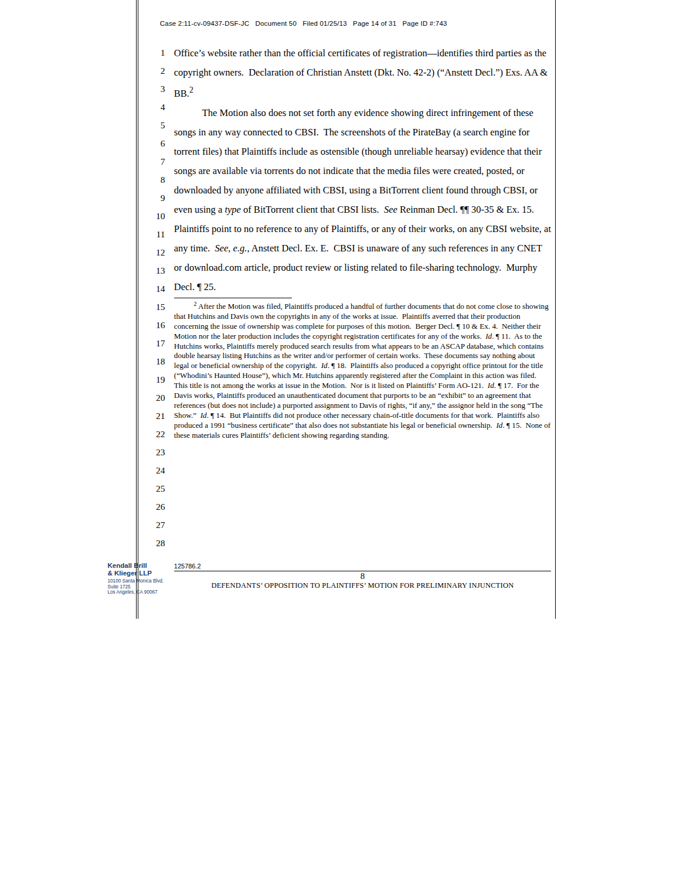Case 2:11-cv-09437-DSF-JC Document 50 Filed 01/25/13 Page 14 of 31 Page ID #:743
1
2
3
4
5
6
7
8
9
10
11
12
13
14
15
16
17
18
19
20
21
22
23
24
25
26
27
28
Office’s website rather than the official certificates of registration—identifies third parties as the copyright owners. Declaration of Christian Anstett (Dkt. No. 42-2) (“Anstett Decl.”) Exs. AA & BB.2
The Motion also does not set forth any evidence showing direct infringement of these songs in any way connected to CBSI. The screenshots of the PirateBay (a search engine for torrent files) that Plaintiffs include as ostensible (though unreliable hearsay) evidence that their songs are available via torrents do not indicate that the media files were created, posted, or downloaded by anyone affiliated with CBSI, using a BitTorrent client found through CBSI, or even using a type of BitTorrent client that CBSI lists. See Reinman Decl. ¶¶ 30-35 & Ex. 15. Plaintiffs point to no reference to any of Plaintiffs, or any of their works, on any CBSI website, at any time. See, e.g., Anstett Decl. Ex. E. CBSI is unaware of any such references in any CNET or download.com article, product review or listing related to file-sharing technology. Murphy Decl. ¶ 25.
2 After the Motion was filed, Plaintiffs produced a handful of further documents that do not come close to showing that Hutchins and Davis own the copyrights in any of the works at issue. Plaintiffs averred that their production concerning the issue of ownership was complete for purposes of this motion. Berger Decl. ¶ 10 & Ex. 4. Neither their Motion nor the later production includes the copyright registration certificates for any of the works. Id. ¶ 11. As to the Hutchins works, Plaintiffs merely produced search results from what appears to be an ASCAP database, which contains double hearsay listing Hutchins as the writer and/or performer of certain works. These documents say nothing about legal or beneficial ownership of the copyright. Id. ¶ 18. Plaintiffs also produced a copyright office printout for the title (“Whodini’s Haunted House”), which Mr. Hutchins apparently registered after the Complaint in this action was filed. This title is not among the works at issue in the Motion. Nor is it listed on Plaintiffs’ Form AO-121. Id. ¶ 17. For the Davis works, Plaintiffs produced an unauthenticated document that purports to be an “exhibit” to an agreement that references (but does not include) a purported assignment to Davis of rights, “if any,” the assignor held in the song “The Show.” Id. ¶ 14. But Plaintiffs did not produce other necessary chain-of-title documents for that work. Plaintiffs also produced a 1991 “business certificate” that also does not substantiate his legal or beneficial ownership. Id. ¶ 15. None of these materials cures Plaintiffs’ deficient showing regarding standing.
125786.2
8
DEFENDANTS’ OPPOSITION TO PLAINTIFFS’ MOTION FOR PRELIMINARY INJUNCTION
Kendall Brill
& Klieger LLP
10100 Santa Monica Blvd.
Suite 1725
Los Angeles, CA 90067